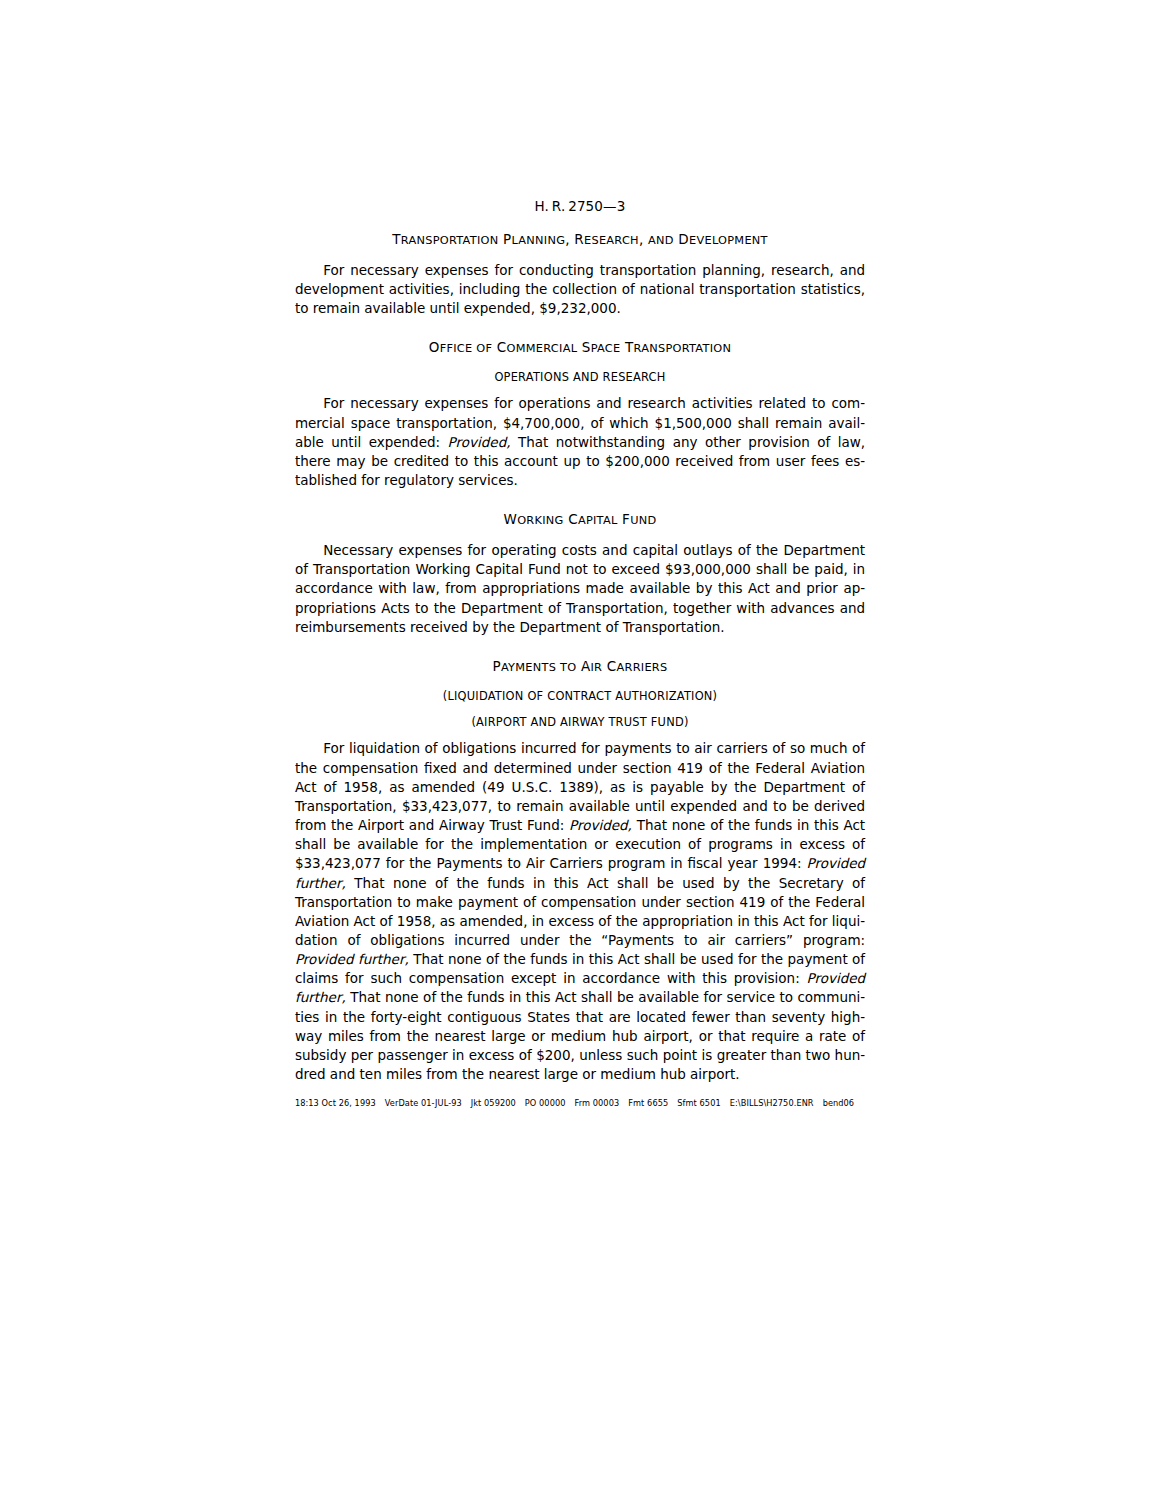H. R. 2750—3
TRANSPORTATION PLANNING, RESEARCH, AND DEVELOPMENT
For necessary expenses for conducting transportation planning, research, and development activities, including the collection of national transportation statistics, to remain available until expended, $9,232,000.
OFFICE OF COMMERCIAL SPACE TRANSPORTATION
OPERATIONS AND RESEARCH
For necessary expenses for operations and research activities related to commercial space transportation, $4,700,000, of which $1,500,000 shall remain available until expended: Provided, That notwithstanding any other provision of law, there may be credited to this account up to $200,000 received from user fees established for regulatory services.
WORKING CAPITAL FUND
Necessary expenses for operating costs and capital outlays of the Department of Transportation Working Capital Fund not to exceed $93,000,000 shall be paid, in accordance with law, from appropriations made available by this Act and prior appropriations Acts to the Department of Transportation, together with advances and reimbursements received by the Department of Transportation.
PAYMENTS TO AIR CARRIERS
(LIQUIDATION OF CONTRACT AUTHORIZATION)
(AIRPORT AND AIRWAY TRUST FUND)
For liquidation of obligations incurred for payments to air carriers of so much of the compensation fixed and determined under section 419 of the Federal Aviation Act of 1958, as amended (49 U.S.C. 1389), as is payable by the Department of Transportation, $33,423,077, to remain available until expended and to be derived from the Airport and Airway Trust Fund: Provided, That none of the funds in this Act shall be available for the implementation or execution of programs in excess of $33,423,077 for the Payments to Air Carriers program in fiscal year 1994: Provided further, That none of the funds in this Act shall be used by the Secretary of Transportation to make payment of compensation under section 419 of the Federal Aviation Act of 1958, as amended, in excess of the appropriation in this Act for liquidation of obligations incurred under the “Payments to air carriers” program: Provided further, That none of the funds in this Act shall be used for the payment of claims for such compensation except in accordance with this provision: Provided further, That none of the funds in this Act shall be available for service to communities in the forty-eight contiguous States that are located fewer than seventy highway miles from the nearest large or medium hub airport, or that require a rate of subsidy per passenger in excess of $200, unless such point is greater than two hundred and ten miles from the nearest large or medium hub airport.
18:13 Oct 26, 1993 VerDate 01-JUL-93 Jkt 059200 PO 00000 Frm 00003 Fmt 6655 Sfmt 6501 E:\BILLS\H2750.ENR bend06